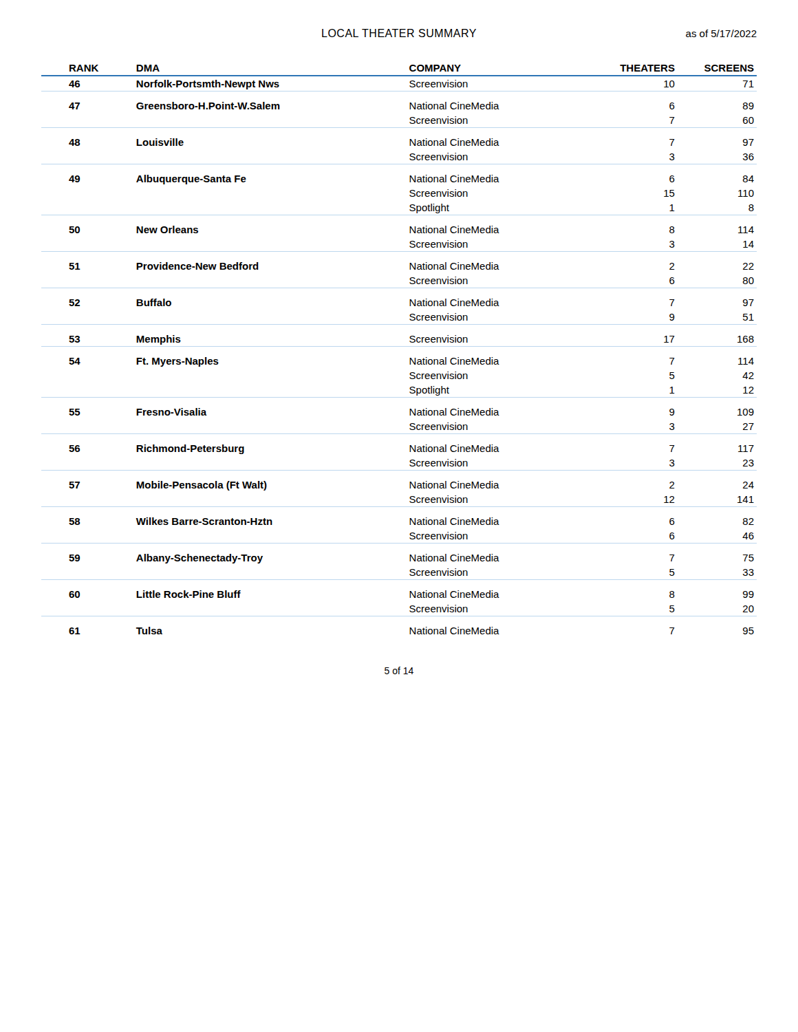LOCAL THEATER SUMMARY
as of 5/17/2022
| RANK | DMA | COMPANY | THEATERS | SCREENS |
| --- | --- | --- | --- | --- |
| 46 | Norfolk-Portsmth-Newpt Nws | Screenvision | 10 | 71 |
| 47 | Greensboro-H.Point-W.Salem | National CineMedia | 6 | 89 |
| | | Screenvision | 7 | 60 |
| 48 | Louisville | National CineMedia | 7 | 97 |
| | | Screenvision | 3 | 36 |
| 49 | Albuquerque-Santa Fe | National CineMedia | 6 | 84 |
| | | Screenvision | 15 | 110 |
| | | Spotlight | 1 | 8 |
| 50 | New Orleans | National CineMedia | 8 | 114 |
| | | Screenvision | 3 | 14 |
| 51 | Providence-New Bedford | National CineMedia | 2 | 22 |
| | | Screenvision | 6 | 80 |
| 52 | Buffalo | National CineMedia | 7 | 97 |
| | | Screenvision | 9 | 51 |
| 53 | Memphis | Screenvision | 17 | 168 |
| 54 | Ft. Myers-Naples | National CineMedia | 7 | 114 |
| | | Screenvision | 5 | 42 |
| | | Spotlight | 1 | 12 |
| 55 | Fresno-Visalia | National CineMedia | 9 | 109 |
| | | Screenvision | 3 | 27 |
| 56 | Richmond-Petersburg | National CineMedia | 7 | 117 |
| | | Screenvision | 3 | 23 |
| 57 | Mobile-Pensacola (Ft Walt) | National CineMedia | 2 | 24 |
| | | Screenvision | 12 | 141 |
| 58 | Wilkes Barre-Scranton-Hztn | National CineMedia | 6 | 82 |
| | | Screenvision | 6 | 46 |
| 59 | Albany-Schenectady-Troy | National CineMedia | 7 | 75 |
| | | Screenvision | 5 | 33 |
| 60 | Little Rock-Pine Bluff | National CineMedia | 8 | 99 |
| | | Screenvision | 5 | 20 |
| 61 | Tulsa | National CineMedia | 7 | 95 |
5 of 14